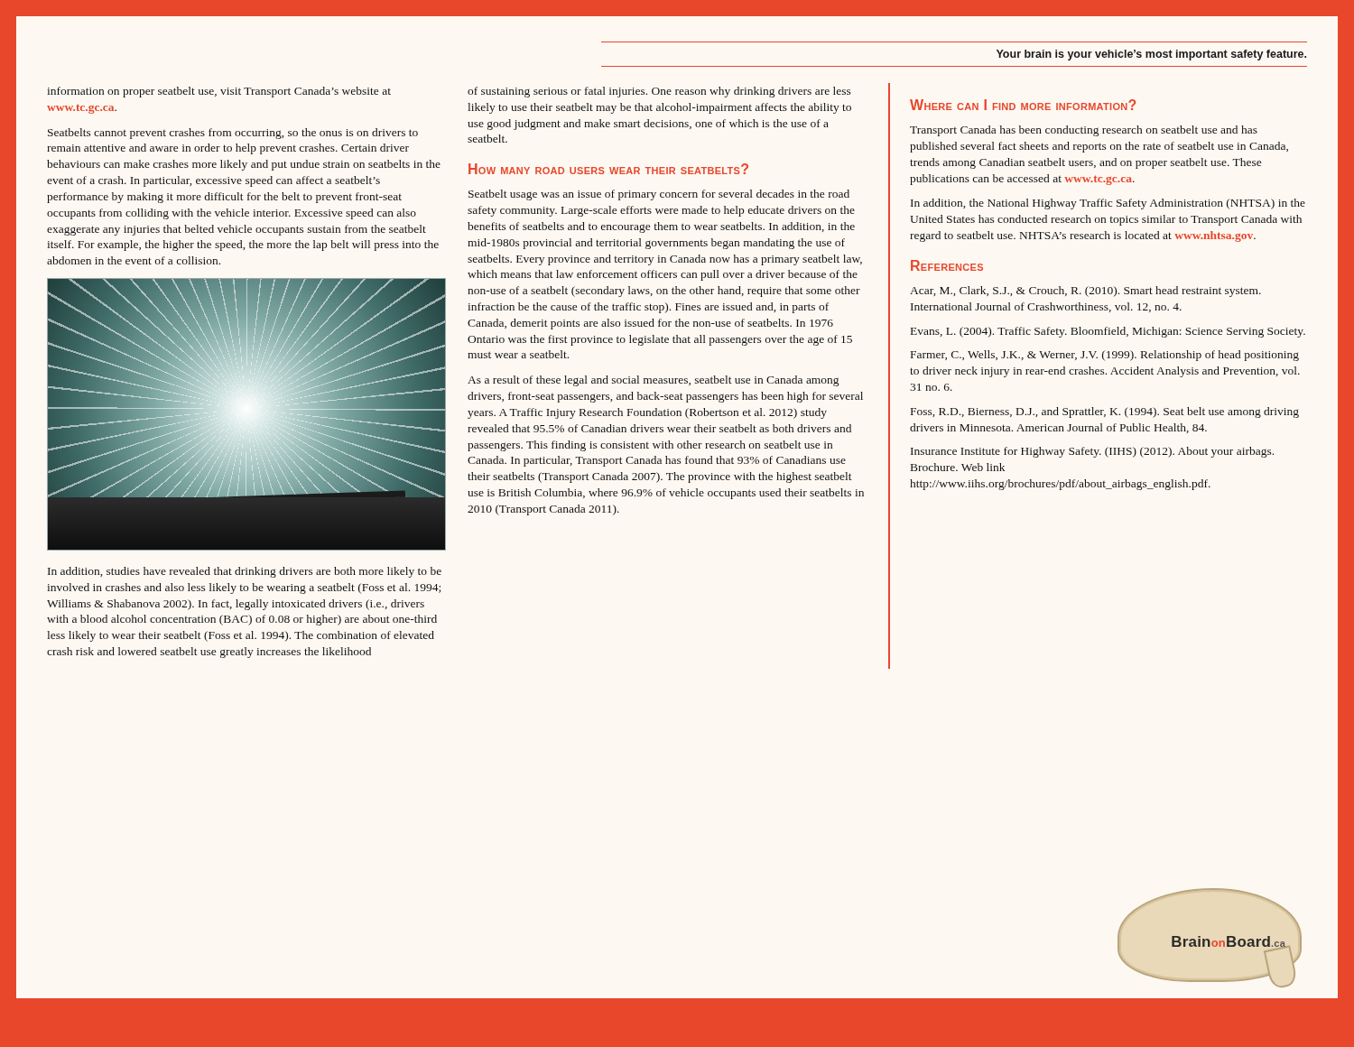Your brain is your vehicle’s most important safety feature.
information on proper seatbelt use, visit Transport Canada’s website at www.tc.gc.ca.
Seatbelts cannot prevent crashes from occurring, so the onus is on drivers to remain attentive and aware in order to help prevent crashes. Certain driver behaviours can make crashes more likely and put undue strain on seatbelts in the event of a crash. In particular, excessive speed can affect a seatbelt’s performance by making it more difficult for the belt to prevent front-seat occupants from colliding with the vehicle interior. Excessive speed can also exaggerate any injuries that belted vehicle occupants sustain from the seatbelt itself. For example, the higher the speed, the more the lap belt will press into the abdomen in the event of a collision.
In addition, studies have revealed that drinking drivers are both more likely to be involved in crashes and also less likely to be wearing a seatbelt (Foss et al. 1994; Williams & Shabanova 2002). In fact, legally intoxicated drivers (i.e., drivers with a blood alcohol concentration (BAC) of 0.08 or higher) are about one-third less likely to wear their seatbelt (Foss et al. 1994). The combination of elevated crash risk and lowered seatbelt use greatly increases the likelihood
of sustaining serious or fatal injuries. One reason why drinking drivers are less likely to use their seatbelt may be that alcohol-impairment affects the ability to use good judgment and make smart decisions, one of which is the use of a seatbelt.
How many road users wear their seatbelts?
Seatbelt usage was an issue of primary concern for several decades in the road safety community. Large-scale efforts were made to help educate drivers on the benefits of seatbelts and to encourage them to wear seatbelts. In addition, in the mid-1980s provincial and territorial governments began mandating the use of seatbelts. Every province and territory in Canada now has a primary seatbelt law, which means that law enforcement officers can pull over a driver because of the non-use of a seatbelt (secondary laws, on the other hand, require that some other infraction be the cause of the traffic stop). Fines are issued and, in parts of Canada, demerit points are also issued for the non-use of seatbelts. In 1976 Ontario was the first province to legislate that all passengers over the age of 15 must wear a seatbelt.
As a result of these legal and social measures, seatbelt use in Canada among drivers, front-seat passengers, and back-seat passengers has been high for several years. A Traffic Injury Research Foundation (Robertson et al. 2012) study revealed that 95.5% of Canadian drivers wear their seatbelt as both drivers and passengers. This finding is consistent with other research on seatbelt use in Canada. In particular, Transport Canada has found that 93% of Canadians use their seatbelts (Transport Canada 2007). The province with the highest seatbelt use is British Columbia, where 96.9% of vehicle occupants used their seatbelts in 2010 (Transport Canada 2011).
Where can I find more information?
Transport Canada has been conducting research on seatbelt use and has published several fact sheets and reports on the rate of seatbelt use in Canada, trends among Canadian seatbelt users, and on proper seatbelt use. These publications can be accessed at www.tc.gc.ca.
In addition, the National Highway Traffic Safety Administration (NHTSA) in the United States has conducted research on topics similar to Transport Canada with regard to seatbelt use. NHTSA’s research is located at www.nhtsa.gov.
References
Acar, M., Clark, S.J., & Crouch, R. (2010). Smart head restraint system. International Journal of Crashworthiness, vol. 12, no. 4.
Evans, L. (2004). Traffic Safety. Bloomfield, Michigan: Science Serving Society.
Farmer, C., Wells, J.K., & Werner, J.V. (1999). Relationship of head positioning to driver neck injury in rear-end crashes. Accident Analysis and Prevention, vol. 31 no. 6.
Foss, R.D., Bierness, D.J., and Sprattler, K. (1994). Seat belt use among driving drivers in Minnesota. American Journal of Public Health, 84.
Insurance Institute for Highway Safety. (IIHS) (2012). About your airbags. Brochure. Web link http://www.iihs.org/brochures/pdf/about_airbags_english.pdf.
Brainon Board.ca